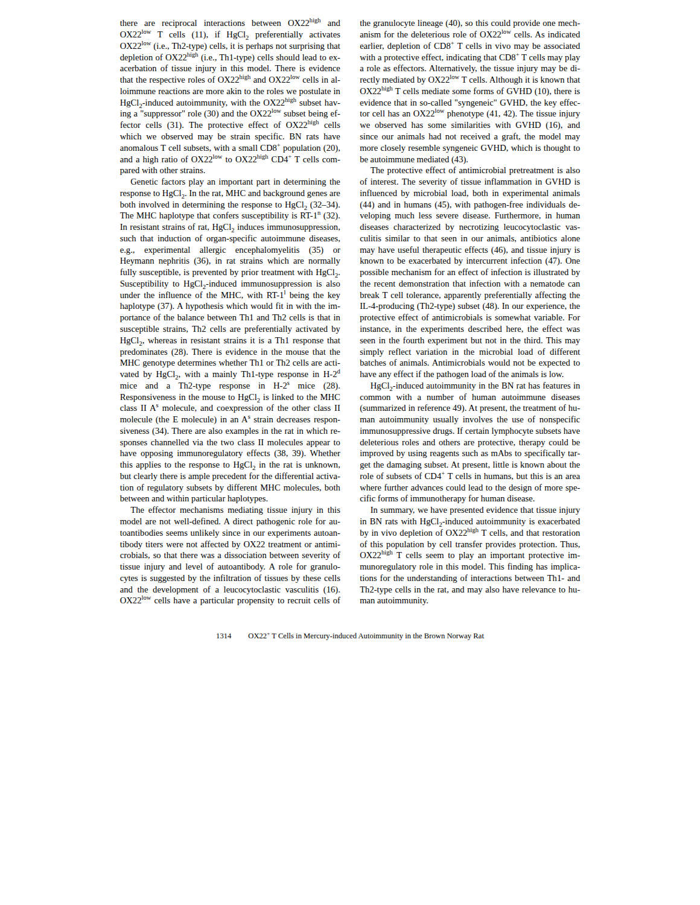there are reciprocal interactions between OX22high and OX22low T cells (11), if HgCl2 preferentially activates OX22low (i.e., Th2-type) cells, it is perhaps not surprising that depletion of OX22high (i.e., Th1-type) cells should lead to exacerbation of tissue injury in this model. There is evidence that the respective roles of OX22high and OX22low cells in alloimmune reactions are more akin to the roles we postulate in HgCl2-induced autoimmunity, with the OX22high subset having a "suppressor" role (30) and the OX22low subset being effector cells (31). The protective effect of OX22high cells which we observed may be strain specific. BN rats have anomalous T cell subsets, with a small CD8+ population (20), and a high ratio of OX22low to OX22high CD4+ T cells compared with other strains.
Genetic factors play an important part in determining the response to HgCl2. In the rat, MHC and background genes are both involved in determining the response to HgCl2 (32–34). The MHC haplotype that confers susceptibility is RT-1n (32). In resistant strains of rat, HgCl2 induces immunosuppression, such that induction of organ-specific autoimmune diseases, e.g., experimental allergic encephalomyelitis (35) or Heymann nephritis (36), in rat strains which are normally fully susceptible, is prevented by prior treatment with HgCl2. Susceptibility to HgCl2-induced immunosuppression is also under the influence of the MHC, with RT-1l being the key haplotype (37). A hypothesis which would fit in with the importance of the balance between Th1 and Th2 cells is that in susceptible strains, Th2 cells are preferentially activated by HgCl2, whereas in resistant strains it is a Th1 response that predominates (28). There is evidence in the mouse that the MHC genotype determines whether Th1 or Th2 cells are activated by HgCl2, with a mainly Th1-type response in H-2d mice and a Th2-type response in H-2s mice (28). Responsiveness in the mouse to HgCl2 is linked to the MHC class II As molecule, and coexpression of the other class II molecule (the E molecule) in an As strain decreases responsiveness (34). There are also examples in the rat in which responses channelled via the two class II molecules appear to have opposing immunoregulatory effects (38, 39). Whether this applies to the response to HgCl2 in the rat is unknown, but clearly there is ample precedent for the differential activation of regulatory subsets by different MHC molecules, both between and within particular haplotypes.
The effector mechanisms mediating tissue injury in this model are not well-defined. A direct pathogenic role for autoantibodies seems unlikely since in our experiments autoantibody titers were not affected by OX22 treatment or antimicrobials, so that there was a dissociation between severity of tissue injury and level of autoantibody. A role for granulocytes is suggested by the infiltration of tissues by these cells and the development of a leucocytoclastic vasculitis (16). OX22low cells have a particular propensity to recruit cells of the granulocyte lineage (40), so this could provide one mechanism for the deleterious role of OX22low cells. As indicated earlier, depletion of CD8+ T cells in vivo may be associated with a protective effect, indicating that CD8+ T cells may play a role as effectors. Alternatively, the tissue injury may be directly mediated by OX22low T cells. Although it is known that OX22high T cells mediate some forms of GVHD (10), there is evidence that in so-called "syngeneic" GVHD, the key effector cell has an OX22low phenotype (41, 42). The tissue injury we observed has some similarities with GVHD (16), and since our animals had not received a graft, the model may more closely resemble syngeneic GVHD, which is thought to be autoimmune mediated (43).
The protective effect of antimicrobial pretreatment is also of interest. The severity of tissue inflammation in GVHD is influenced by microbial load, both in experimental animals (44) and in humans (45), with pathogen-free individuals developing much less severe disease. Furthermore, in human diseases characterized by necrotizing leucocytoclastic vasculitis similar to that seen in our animals, antibiotics alone may have useful therapeutic effects (46), and tissue injury is known to be exacerbated by intercurrent infection (47). One possible mechanism for an effect of infection is illustrated by the recent demonstration that infection with a nematode can break T cell tolerance, apparently preferentially affecting the IL-4-producing (Th2-type) subset (48). In our experience, the protective effect of antimicrobials is somewhat variable. For instance, in the experiments described here, the effect was seen in the fourth experiment but not in the third. This may simply reflect variation in the microbial load of different batches of animals. Antimicrobials would not be expected to have any effect if the pathogen load of the animals is low.
HgCl2-induced autoimmunity in the BN rat has features in common with a number of human autoimmune diseases (summarized in reference 49). At present, the treatment of human autoimmunity usually involves the use of nonspecific immunosuppressive drugs. If certain lymphocyte subsets have deleterious roles and others are protective, therapy could be improved by using reagents such as mAbs to specifically target the damaging subset. At present, little is known about the role of subsets of CD4+ T cells in humans, but this is an area where further advances could lead to the design of more specific forms of immunotherapy for human disease.
In summary, we have presented evidence that tissue injury in BN rats with HgCl2-induced autoimmunity is exacerbated by in vivo depletion of OX22high T cells, and that restoration of this population by cell transfer provides protection. Thus, OX22high T cells seem to play an important protective immunoregulatory role in this model. This finding has implications for the understanding of interactions between Th1- and Th2-type cells in the rat, and may also have relevance to human autoimmunity.
1314 OX22+ T Cells in Mercury-induced Autoimmunity in the Brown Norway Rat